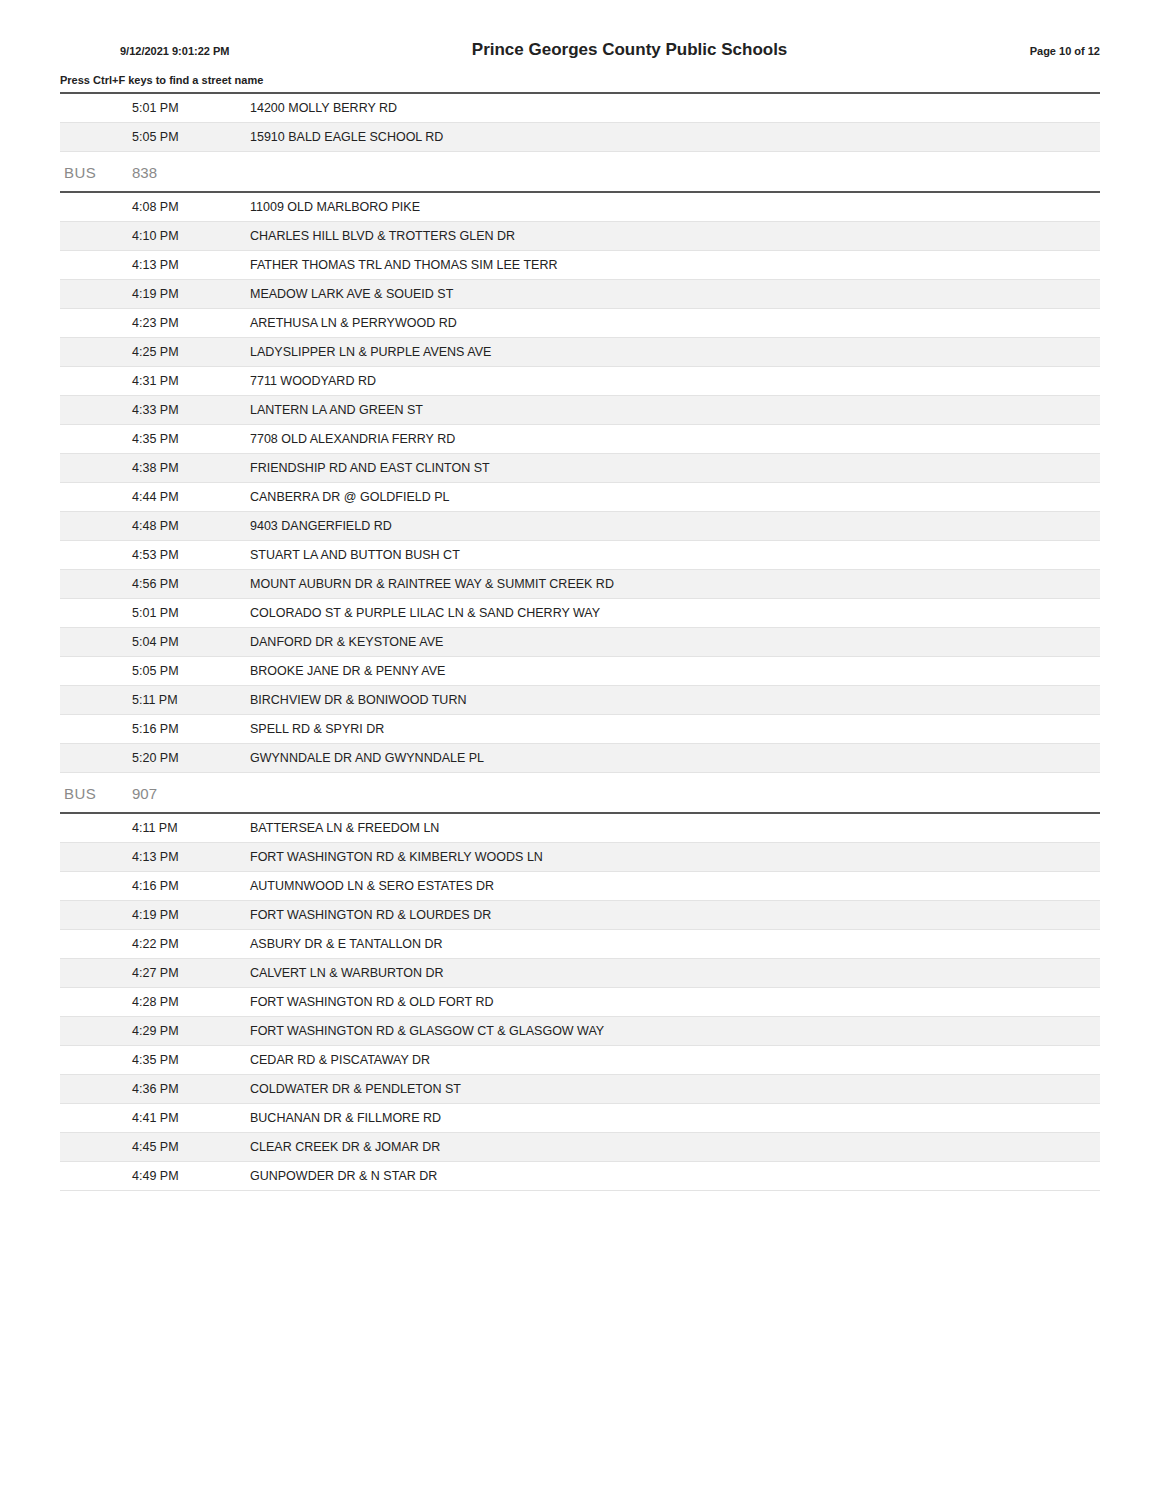9/12/2021 9:01:22 PM
Prince Georges County Public Schools
Page 10 of 12
Press Ctrl+F keys to find a street name
| | 5:01 PM | 14200 MOLLY BERRY RD |
| | 5:05 PM | 15910 BALD EAGLE SCHOOL RD |
| BUS | 838 |
| | 4:08 PM | 11009 OLD MARLBORO PIKE |
| | 4:10 PM | CHARLES HILL BLVD & TROTTERS GLEN DR |
| | 4:13 PM | FATHER THOMAS TRL AND THOMAS SIM LEE TERR |
| | 4:19 PM | MEADOW LARK AVE & SOUEID ST |
| | 4:23 PM | ARETHUSA LN & PERRYWOOD RD |
| | 4:25 PM | LADYSLIPPER LN & PURPLE AVENS AVE |
| | 4:31 PM | 7711 WOODYARD RD |
| | 4:33 PM | LANTERN LA AND GREEN ST |
| | 4:35 PM | 7708 OLD ALEXANDRIA FERRY RD |
| | 4:38 PM | FRIENDSHIP RD AND EAST CLINTON ST |
| | 4:44 PM | CANBERRA DR @ GOLDFIELD PL |
| | 4:48 PM | 9403 DANGERFIELD RD |
| | 4:53 PM | STUART LA AND BUTTON BUSH CT |
| | 4:56 PM | MOUNT AUBURN DR & RAINTREE WAY & SUMMIT CREEK RD |
| | 5:01 PM | COLORADO ST & PURPLE LILAC LN & SAND CHERRY WAY |
| | 5:04 PM | DANFORD DR & KEYSTONE AVE |
| | 5:05 PM | BROOKE JANE DR & PENNY AVE |
| | 5:11 PM | BIRCHVIEW DR & BONIWOOD TURN |
| | 5:16 PM | SPELL RD & SPYRI DR |
| | 5:20 PM | GWYNNDALE DR AND GWYNNDALE PL |
| BUS | 907 |
| | 4:11 PM | BATTERSEA LN & FREEDOM LN |
| | 4:13 PM | FORT WASHINGTON RD & KIMBERLY WOODS LN |
| | 4:16 PM | AUTUMNWOOD LN & SERO ESTATES DR |
| | 4:19 PM | FORT WASHINGTON RD & LOURDES DR |
| | 4:22 PM | ASBURY DR & E TANTALLON DR |
| | 4:27 PM | CALVERT LN & WARBURTON DR |
| | 4:28 PM | FORT WASHINGTON RD & OLD FORT RD |
| | 4:29 PM | FORT WASHINGTON RD & GLASGOW CT & GLASGOW WAY |
| | 4:35 PM | CEDAR RD & PISCATAWAY DR |
| | 4:36 PM | COLDWATER DR & PENDLETON ST |
| | 4:41 PM | BUCHANAN DR & FILLMORE RD |
| | 4:45 PM | CLEAR CREEK DR & JOMAR DR |
| | 4:49 PM | GUNPOWDER DR & N STAR DR |